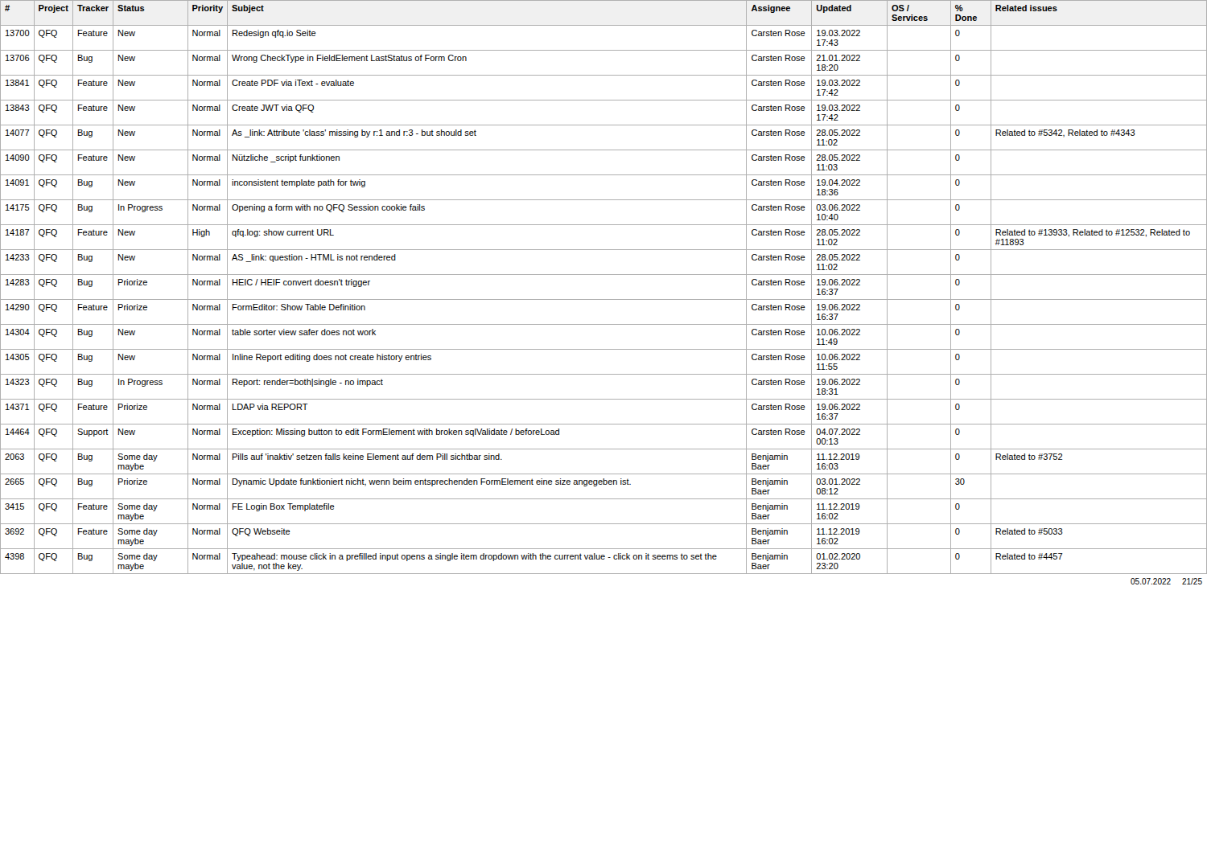| # | Project | Tracker | Status | Priority | Subject | Assignee | Updated | OS / Services | % Done | Related issues |
| --- | --- | --- | --- | --- | --- | --- | --- | --- | --- | --- |
| 13700 | QFQ | Feature | New | Normal | Redesign qfq.io Seite | Carsten Rose | 19.03.2022 17:43 | | 0 | |
| 13706 | QFQ | Bug | New | Normal | Wrong CheckType in FieldElement LastStatus of Form Cron | Carsten Rose | 21.01.2022 18:20 | | 0 | |
| 13841 | QFQ | Feature | New | Normal | Create PDF via iText - evaluate | Carsten Rose | 19.03.2022 17:42 | | 0 | |
| 13843 | QFQ | Feature | New | Normal | Create JWT via QFQ | Carsten Rose | 19.03.2022 17:42 | | 0 | |
| 14077 | QFQ | Bug | New | Normal | As _link: Attribute 'class' missing by r:1 and r:3 - but should set | Carsten Rose | 28.05.2022 11:02 | | 0 | Related to #5342, Related to #4343 |
| 14090 | QFQ | Feature | New | Normal | Nützliche _script funktionen | Carsten Rose | 28.05.2022 11:03 | | 0 | |
| 14091 | QFQ | Bug | New | Normal | inconsistent template path for twig | Carsten Rose | 19.04.2022 18:36 | | 0 | |
| 14175 | QFQ | Bug | In Progress | Normal | Opening a form with no QFQ Session cookie fails | Carsten Rose | 03.06.2022 10:40 | | 0 | |
| 14187 | QFQ | Feature | New | High | qfq.log: show current URL | Carsten Rose | 28.05.2022 11:02 | | 0 | Related to #13933, Related to #12532, Related to #11893 |
| 14233 | QFQ | Bug | New | Normal | AS _link: question - HTML is not rendered | Carsten Rose | 28.05.2022 11:02 | | 0 | |
| 14283 | QFQ | Bug | Priorize | Normal | HEIC / HEIF convert doesn't trigger | Carsten Rose | 19.06.2022 16:37 | | 0 | |
| 14290 | QFQ | Feature | Priorize | Normal | FormEditor: Show Table Definition | Carsten Rose | 19.06.2022 16:37 | | 0 | |
| 14304 | QFQ | Bug | New | Normal | table sorter view safer does not work | Carsten Rose | 10.06.2022 11:49 | | 0 | |
| 14305 | QFQ | Bug | New | Normal | Inline Report editing does not create history entries | Carsten Rose | 10.06.2022 11:55 | | 0 | |
| 14323 | QFQ | Bug | In Progress | Normal | Report: render=both/single - no impact | Carsten Rose | 19.06.2022 18:31 | | 0 | |
| 14371 | QFQ | Feature | Priorize | Normal | LDAP via REPORT | Carsten Rose | 19.06.2022 16:37 | | 0 | |
| 14464 | QFQ | Support | New | Normal | Exception: Missing button to edit FormElement with broken sqlValidate / beforeLoad | Carsten Rose | 04.07.2022 00:13 | | 0 | |
| 2063 | QFQ | Bug | Some day maybe | Normal | Pills auf 'inaktiv' setzen falls keine Element auf dem Pill sichtbar sind. | Benjamin Baer | 11.12.2019 16:03 | | 0 | Related to #3752 |
| 2665 | QFQ | Bug | Priorize | Normal | Dynamic Update funktioniert nicht, wenn beim entsprechenden FormElement eine size angegeben ist. | Benjamin Baer | 03.01.2022 08:12 | | 30 | |
| 3415 | QFQ | Feature | Some day maybe | Normal | FE Login Box Templatefile | Benjamin Baer | 11.12.2019 16:02 | | 0 | |
| 3692 | QFQ | Feature | Some day maybe | Normal | QFQ Webseite | Benjamin Baer | 11.12.2019 16:02 | | 0 | Related to #5033 |
| 4398 | QFQ | Bug | Some day maybe | Normal | Typeahead: mouse click in a prefilled input opens a single item dropdown with the current value - click on it seems to set the value, not the key. | Benjamin Baer | 01.02.2020 23:20 | | 0 | Related to #4457 |
05.07.2022 21/25